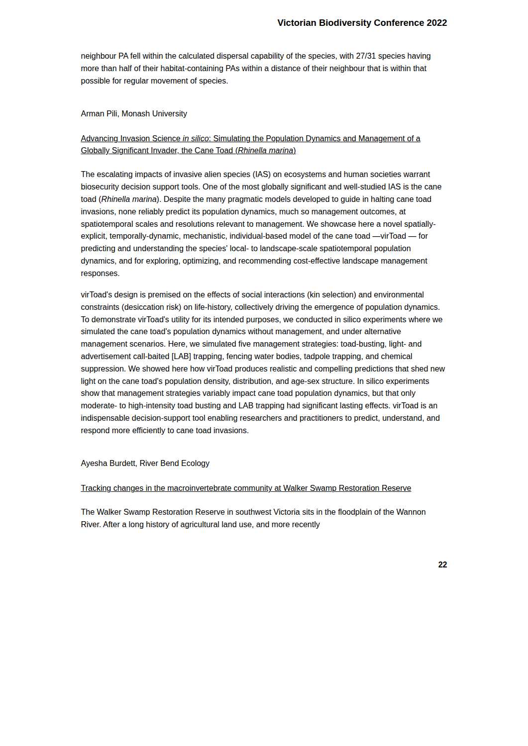Victorian Biodiversity Conference 2022
neighbour PA fell within the calculated dispersal capability of the species, with 27/31 species having more than half of their habitat-containing PAs within a distance of their neighbour that is within that possible for regular movement of species.
Arman Pili, Monash University
Advancing Invasion Science in silico: Simulating the Population Dynamics and Management of a Globally Significant Invader, the Cane Toad (Rhinella marina)
The escalating impacts of invasive alien species (IAS) on ecosystems and human societies warrant biosecurity decision support tools. One of the most globally significant and well-studied IAS is the cane toad (Rhinella marina). Despite the many pragmatic models developed to guide in halting cane toad invasions, none reliably predict its population dynamics, much so management outcomes, at spatiotemporal scales and resolutions relevant to management. We showcase here a novel spatially-explicit, temporally-dynamic, mechanistic, individual-based model of the cane toad —virToad — for predicting and understanding the species' local- to landscape-scale spatiotemporal population dynamics, and for exploring, optimizing, and recommending cost-effective landscape management responses.
virToad's design is premised on the effects of social interactions (kin selection) and environmental constraints (desiccation risk) on life-history, collectively driving the emergence of population dynamics. To demonstrate virToad's utility for its intended purposes, we conducted in silico experiments where we simulated the cane toad's population dynamics without management, and under alternative management scenarios. Here, we simulated five management strategies: toad-busting, light- and advertisement call-baited [LAB] trapping, fencing water bodies, tadpole trapping, and chemical suppression. We showed here how virToad produces realistic and compelling predictions that shed new light on the cane toad's population density, distribution, and age-sex structure. In silico experiments show that management strategies variably impact cane toad population dynamics, but that only moderate- to high-intensity toad busting and LAB trapping had significant lasting effects. virToad is an indispensable decision-support tool enabling researchers and practitioners to predict, understand, and respond more efficiently to cane toad invasions.
Ayesha Burdett, River Bend Ecology
Tracking changes in the macroinvertebrate community at Walker Swamp Restoration Reserve
The Walker Swamp Restoration Reserve in southwest Victoria sits in the floodplain of the Wannon River. After a long history of agricultural land use, and more recently
22